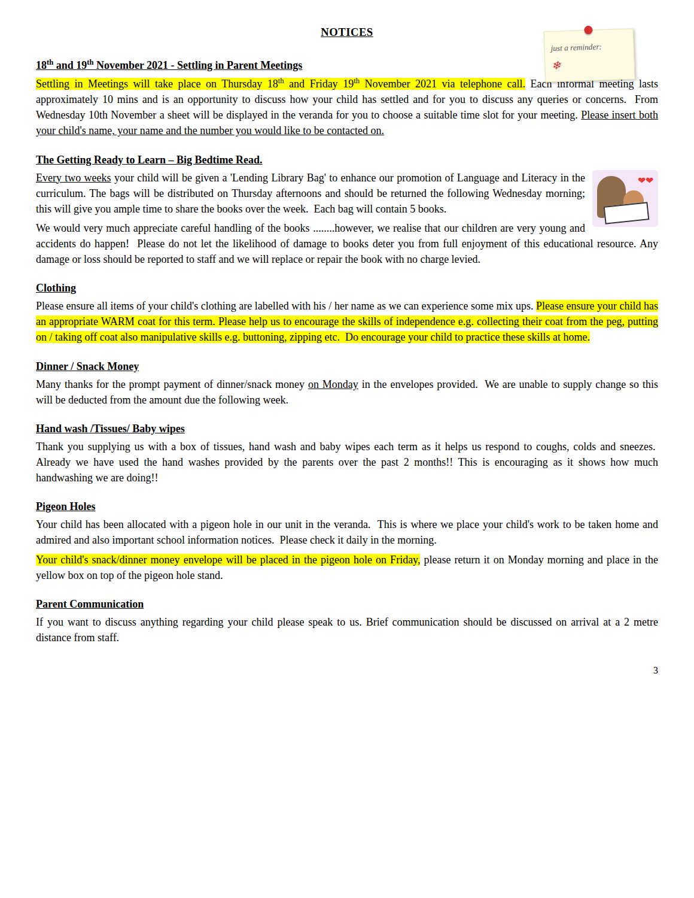just a reminder: ❄
NOTICES
18th and 19th November 2021 - Settling in Parent Meetings
Settling in Meetings will take place on Thursday 18th and Friday 19th November 2021 via telephone call. Each informal meeting lasts approximately 10 mins and is an opportunity to discuss how your child has settled and for you to discuss any queries or concerns. From Wednesday 10th November a sheet will be displayed in the veranda for you to choose a suitable time slot for your meeting. Please insert both your child's name, your name and the number you would like to be contacted on.
The Getting Ready to Learn – Big Bedtime Read.
❤❤
Every two weeks your child will be given a 'Lending Library Bag' to enhance our promotion of Language and Literacy in the curriculum. The bags will be distributed on Thursday afternoons and should be returned the following Wednesday morning; this will give you ample time to share the books over the week. Each bag will contain 5 books.
We would very much appreciate careful handling of the books ........however, we realise that our children are very young and accidents do happen! Please do not let the likelihood of damage to books deter you from full enjoyment of this educational resource. Any damage or loss should be reported to staff and we will replace or repair the book with no charge levied.
Clothing
Please ensure all items of your child's clothing are labelled with his / her name as we can experience some mix ups. Please ensure your child has an appropriate WARM coat for this term. Please help us to encourage the skills of independence e.g. collecting their coat from the peg, putting on / taking off coat also manipulative skills e.g. buttoning, zipping etc. Do encourage your child to practice these skills at home.
Dinner / Snack Money
Many thanks for the prompt payment of dinner/snack money on Monday in the envelopes provided. We are unable to supply change so this will be deducted from the amount due the following week.
Hand wash /Tissues/ Baby wipes
Thank you supplying us with a box of tissues, hand wash and baby wipes each term as it helps us respond to coughs, colds and sneezes. Already we have used the hand washes provided by the parents over the past 2 months!! This is encouraging as it shows how much handwashing we are doing!!
Pigeon Holes
Your child has been allocated with a pigeon hole in our unit in the veranda. This is where we place your child's work to be taken home and admired and also important school information notices. Please check it daily in the morning.
Your child's snack/dinner money envelope will be placed in the pigeon hole on Friday, please return it on Monday morning and place in the yellow box on top of the pigeon hole stand.
Parent Communication
If you want to discuss anything regarding your child please speak to us. Brief communication should be discussed on arrival at a 2 metre distance from staff.
3